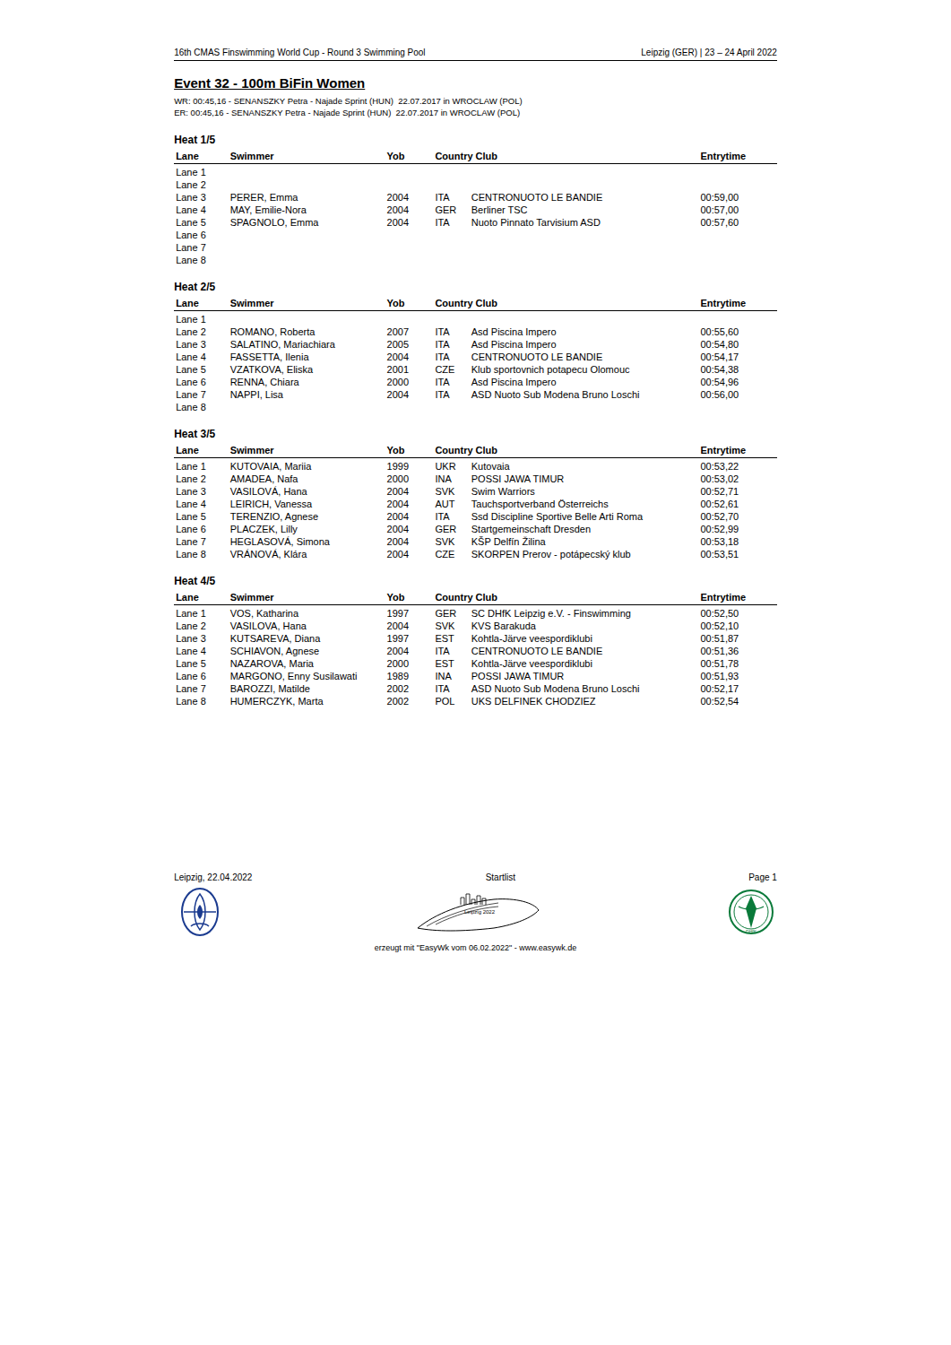16th CMAS Finswimming World Cup - Round 3 Swimming Pool
Leipzig (GER) | 23 – 24 April 2022
Event 32 - 100m BiFin Women
WR: 00:45,16 - SENANSZKY Petra - Najade Sprint (HUN) 22.07.2017 in WROCLAW (POL)
ER: 00:45,16 - SENANSZKY Petra - Najade Sprint (HUN) 22.07.2017 in WROCLAW (POL)
Heat 1/5
| Lane | Swimmer | Yob | Country Club | Entrytime |
| --- | --- | --- | --- | --- |
| Lane 1 | | | | | |
| Lane 2 | | | | | |
| Lane 3 | PERER, Emma | 2004 | ITA | CENTRONUOTO LE BANDIE | 00:59,00 |
| Lane 4 | MAY, Emilie-Nora | 2004 | GER | Berliner TSC | 00:57,00 |
| Lane 5 | SPAGNOLO, Emma | 2004 | ITA | Nuoto Pinnato Tarvisium ASD | 00:57,60 |
| Lane 6 | | | | | |
| Lane 7 | | | | | |
| Lane 8 | | | | | |
Heat 2/5
| Lane | Swimmer | Yob | Country Club | Entrytime |
| --- | --- | --- | --- | --- |
| Lane 1 | | | | | |
| Lane 2 | ROMANO, Roberta | 2007 | ITA | Asd Piscina Impero | 00:55,60 |
| Lane 3 | SALATINO, Mariachiara | 2005 | ITA | Asd Piscina Impero | 00:54,80 |
| Lane 4 | FASSETTA, Ilenia | 2004 | ITA | CENTRONUOTO LE BANDIE | 00:54,17 |
| Lane 5 | VZATKOVA, Eliska | 2001 | CZE | Klub sportovnich potapecu Olomouc | 00:54,38 |
| Lane 6 | RENNA, Chiara | 2000 | ITA | Asd Piscina Impero | 00:54,96 |
| Lane 7 | NAPPI, Lisa | 2004 | ITA | ASD Nuoto Sub Modena Bruno Loschi | 00:56,00 |
| Lane 8 | | | | | |
Heat 3/5
| Lane | Swimmer | Yob | Country Club | Entrytime |
| --- | --- | --- | --- | --- |
| Lane 1 | KUTOVAIA, Mariia | 1999 | UKR | Kutovaia | 00:53,22 |
| Lane 2 | AMADEA, Nafa | 2000 | INA | POSSI JAWA TIMUR | 00:53,02 |
| Lane 3 | VASILOVÁ, Hana | 2004 | SVK | Swim Warriors | 00:52,71 |
| Lane 4 | LEIRICH, Vanessa | 2004 | AUT | Tauchsportverband Österreichs | 00:52,61 |
| Lane 5 | TERENZIO, Agnese | 2004 | ITA | Ssd Discipline Sportive Belle Arti Roma | 00:52,70 |
| Lane 6 | PLACZEK, Lilly | 2004 | GER | Startgemeinschaft Dresden | 00:52,99 |
| Lane 7 | HEGLASOVÁ, Simona | 2004 | SVK | KŠP Delfín Žilina | 00:53,18 |
| Lane 8 | VRÁNOVÁ, Klára | 2004 | CZE | SKORPEN Prerov - potápecský klub | 00:53,51 |
Heat 4/5
| Lane | Swimmer | Yob | Country Club | Entrytime |
| --- | --- | --- | --- | --- |
| Lane 1 | VOS, Katharina | 1997 | GER | SC DHfK Leipzig e.V. - Finswimming | 00:52,50 |
| Lane 2 | VASILOVA, Hana | 2004 | SVK | KVS Barakuda | 00:52,10 |
| Lane 3 | KUTSAREVA, Diana | 1997 | EST | Kohtla-Järve veespordiklubi | 00:51,87 |
| Lane 4 | SCHIAVON, Agnese | 2004 | ITA | CENTRONUOTO LE BANDIE | 00:51,36 |
| Lane 5 | NAZAROVA, Maria | 2000 | EST | Kohtla-Järve veespordiklubi | 00:51,78 |
| Lane 6 | MARGONO, Enny Susilawati | 1989 | INA | POSSI JAWA TIMUR | 00:51,93 |
| Lane 7 | BAROZZI, Matilde | 2002 | ITA | ASD Nuoto Sub Modena Bruno Loschi | 00:52,17 |
| Lane 8 | HUMERCZYK, Marta | 2002 | POL | UKS DELFINEK CHODZIEZ | 00:52,54 |
Leipzig, 22.04.2022
Startlist
Page 1
Leipzig 2022
DHfK
erzeugt mit "EasyWk vom 06.02.2022" - www.easywk.de